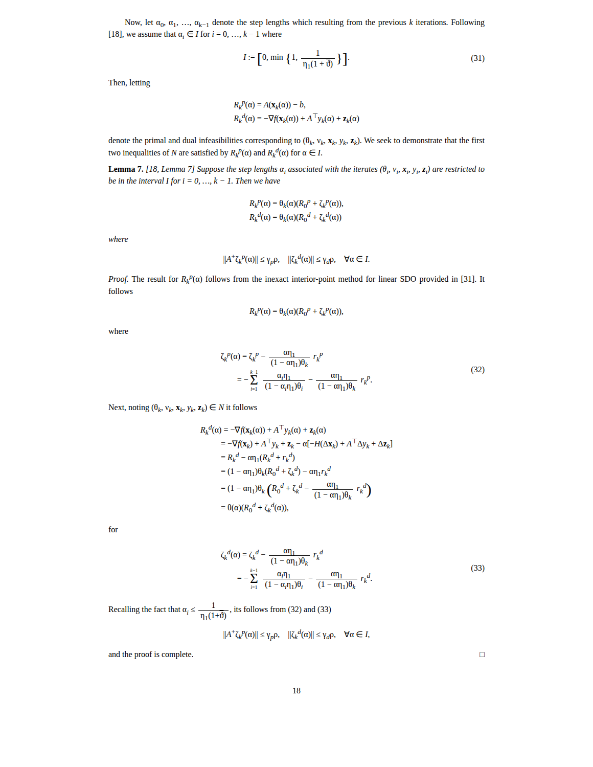Now, let α0, α1, …, αk−1 denote the step lengths which resulting from the previous k iterations. Following [18], we assume that αi ∈ I for i = 0, …, k − 1 where
I := [0, min {1, 1 η1(1 + ϑ)}]. (31)
Then, letting
Rkp(α) = A(xk(α)) − b, Rkd(α) = −∇f(xk(α)) + A⊤yk(α) + zk(α)
denote the primal and dual infeasibilities corresponding to (θk, νk, xk, yk, zk). We seek to demonstrate that the first two inequalities of N are satisfied by Rkp(α) and Rkd(α) for α ∈ I.
Lemma 7. [18, Lemma 7] Suppose the step lengths αi associated with the iterates (θi, νi, xi, yi, zi) are restricted to be in the interval I for i = 0, …, k − 1. Then we have
Rkp(α) = θk(α)(R0p + ζkp(α)), Rkd(α) = θk(α)(R0d + ζkd(α))
where
||A+ζkp(α)|| ≤ γpρ, ||ζkd(α)|| ≤ γdρ, ∀α ∈ I.
Proof. The result for Rkp(α) follows from the inexact interior-point method for linear SDO provided in [31]. It follows
Rkp(α) = θk(α)(R0p + ζkp(α)),
where
ζkp(α) = ζkp − αη1(1 − αη1)θk rkp = −k−1 Σi=1 αiη1(1 − αiη1)θi − αη1(1 − αη1)θk rkp. (32)
Next, noting (θk, νk, xk, yk, zk) ∈ N it follows
Rkd(α) = −∇f(xk(α)) + A⊤yk(α) + zk(α) = −∇f(xk) + A⊤yk + zk − α[−H(Δxk) + A⊤Δyk + Δzk] = Rkd − αη1(Rkd + rkd) = (1 − αη1)θk(R0d + ζkd) − αη1rkd = (1 − αη1)θk (R0d + ζkd − αη1(1 − αη1)θk rkd) = θ(α)(R0d + ζkd(α)),
for
ζkd(α) = ζkd − αη1(1 − αη1)θk rkd = −k−1 Σi=1 αiη1(1 − αiη1)θi − αη1(1 − αη1)θk rkd. (33)
Recalling the fact that αi ≤ 1 η1(1+ϑ), its follows from (32) and (33)
||A+ζkp(α)|| ≤ γpρ, ||ζkd(α)|| ≤ γdρ, ∀α ∈ I,
and the proof is complete. □
18